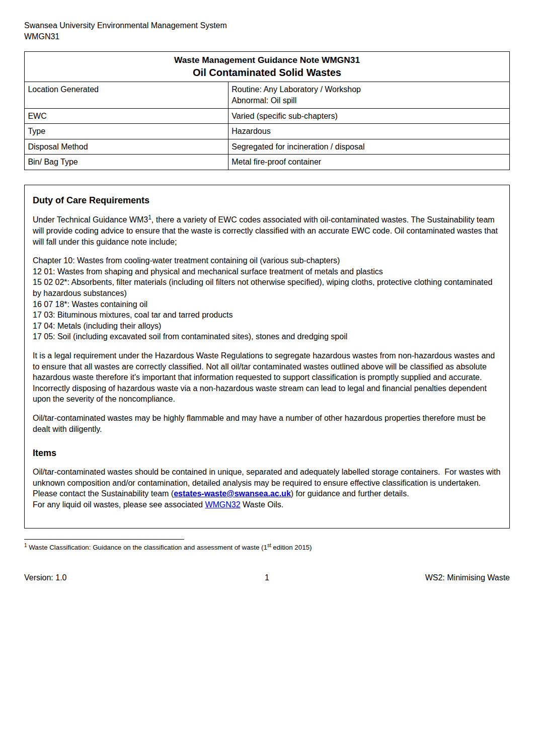Swansea University Environmental Management System
WMGN31
| Waste Management Guidance Note WMGN31 Oil Contaminated Solid Wastes |
| --- |
| Location Generated | Routine: Any Laboratory / Workshop Abnormal: Oil spill |
| EWC | Varied (specific sub-chapters) |
| Type | Hazardous |
| Disposal Method | Segregated for incineration / disposal |
| Bin/ Bag Type | Metal fire-proof container |
Duty of Care Requirements
Under Technical Guidance WM31, there a variety of EWC codes associated with oil-contaminated wastes. The Sustainability team will provide coding advice to ensure that the waste is correctly classified with an accurate EWC code. Oil contaminated wastes that will fall under this guidance note include;
Chapter 10: Wastes from cooling-water treatment containing oil (various sub-chapters)
12 01: Wastes from shaping and physical and mechanical surface treatment of metals and plastics
15 02 02*: Absorbents, filter materials (including oil filters not otherwise specified), wiping cloths, protective clothing contaminated by hazardous substances)
16 07 18*: Wastes containing oil
17 03: Bituminous mixtures, coal tar and tarred products
17 04: Metals (including their alloys)
17 05: Soil (including excavated soil from contaminated sites), stones and dredging spoil
It is a legal requirement under the Hazardous Waste Regulations to segregate hazardous wastes from non-hazardous wastes and to ensure that all wastes are correctly classified. Not all oil/tar contaminated wastes outlined above will be classified as absolute hazardous waste therefore it's important that information requested to support classification is promptly supplied and accurate. Incorrectly disposing of hazardous waste via a non-hazardous waste stream can lead to legal and financial penalties dependent upon the severity of the noncompliance.
Oil/tar-contaminated wastes may be highly flammable and may have a number of other hazardous properties therefore must be dealt with diligently.
Items
Oil/tar-contaminated wastes should be contained in unique, separated and adequately labelled storage containers. For wastes with unknown composition and/or contamination, detailed analysis may be required to ensure effective classification is undertaken. Please contact the Sustainability team (estates-waste@swansea.ac.uk) for guidance and further details.
For any liquid oil wastes, please see associated WMGN32 Waste Oils.
1 Waste Classification: Guidance on the classification and assessment of waste (1st edition 2015)
Version: 1.0 1 WS2: Minimising Waste